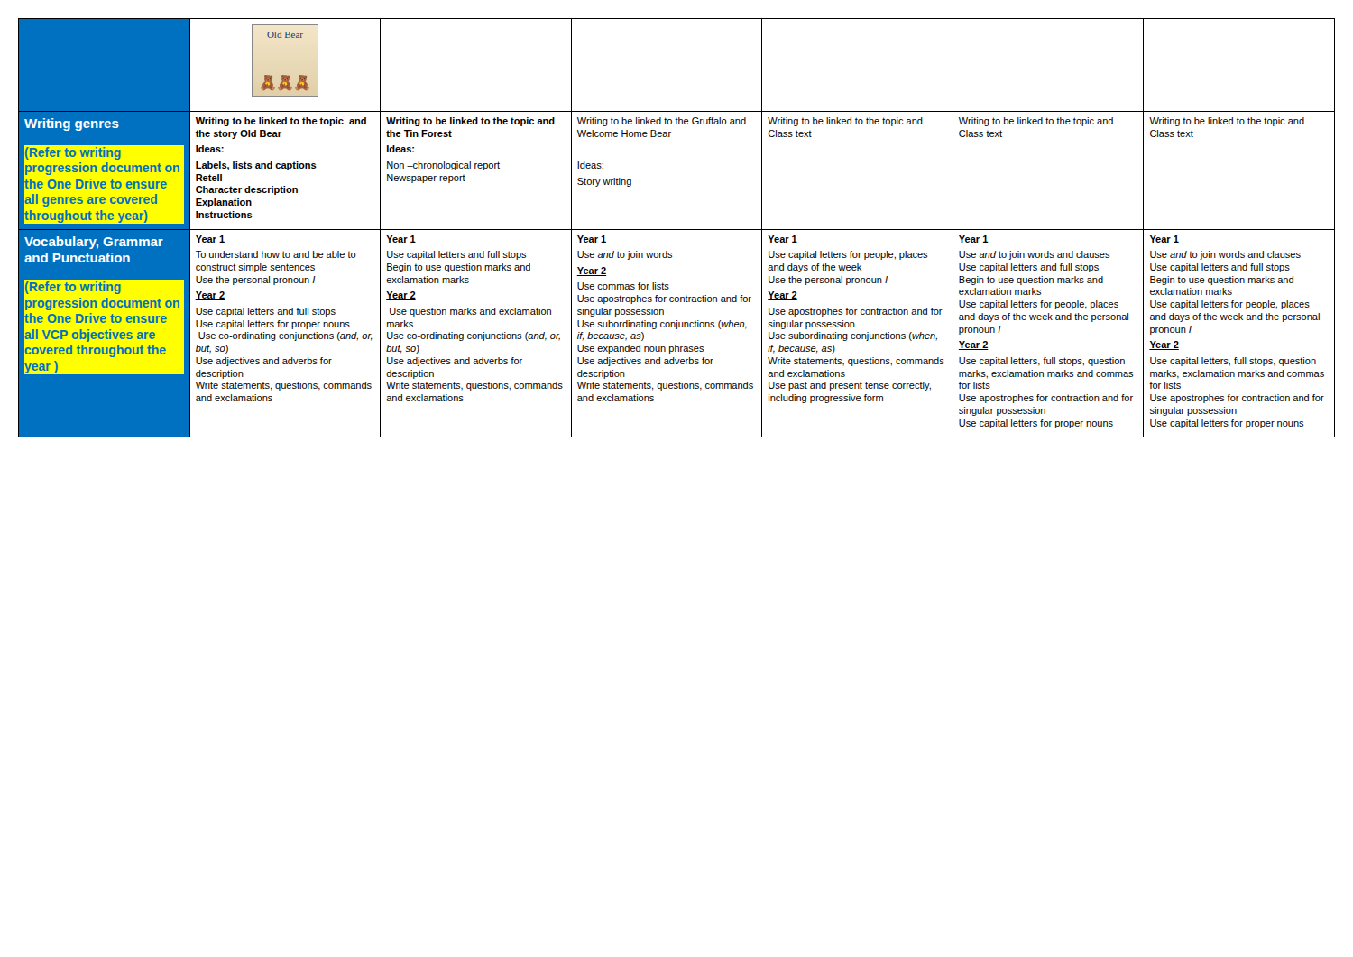| | Old Bear 🧸🧸🧸 | | | | | |
| Writing genres (Refer to writing progression document on the One Drive to ensure all genres are covered throughout the year) | Writing to be linked to the topic and the story Old Bear Ideas: Labels, lists and captions Retell Character description Explanation Instructions | Writing to be linked to the topic and the Tin Forest Ideas: Non –chronological report Newspaper report | Writing to be linked to the Gruffalo and Welcome Home Bear Ideas: Story writing | Writing to be linked to the topic and Class text | Writing to be linked to the topic and Class text | Writing to be linked to the topic and Class text |
| Vocabulary, Grammar and Punctuation (Refer to writing progression document on the One Drive to ensure all VCP objectives are covered throughout the year ) | Year 1 To understand how to and be able to construct simple sentences Use the personal pronoun I Year 2 Use capital letters and full stops Use capital letters for proper nouns Use co-ordinating conjunctions ( and, or, but, so ) Use adjectives and adverbs for description Write statements, questions, commands and exclamations | Year 1 Use capital letters and full stops Begin to use question marks and exclamation marks Year 2 Use question marks and exclamation marks Use co-ordinating conjunctions ( and, or, but, so ) Use adjectives and adverbs for description Write statements, questions, commands and exclamations | Year 1 Use and to join words Year 2 Use commas for lists Use apostrophes for contraction and for singular possession Use subordinating conjunctions ( when, if, because, as ) Use expanded noun phrases Use adjectives and adverbs for description Write statements, questions, commands and exclamations | Year 1 Use capital letters for people, places and days of the week Use the personal pronoun I Year 2 Use apostrophes for contraction and for singular possession Use subordinating conjunctions ( when, if, because, as ) Write statements, questions, commands and exclamations Use past and present tense correctly, including progressive form | Year 1 Use and to join words and clauses Use capital letters and full stops Begin to use question marks and exclamation marks Use capital letters for people, places and days of the week and the personal pronoun I Year 2 Use capital letters, full stops, question marks, exclamation marks and commas for lists Use apostrophes for contraction and for singular possession Use capital letters for proper nouns | Year 1 Use and to join words and clauses Use capital letters and full stops Begin to use question marks and exclamation marks Use capital letters for people, places and days of the week and the personal pronoun I Year 2 Use capital letters, full stops, question marks, exclamation marks and commas for lists Use apostrophes for contraction and for singular possession Use capital letters for proper nouns |